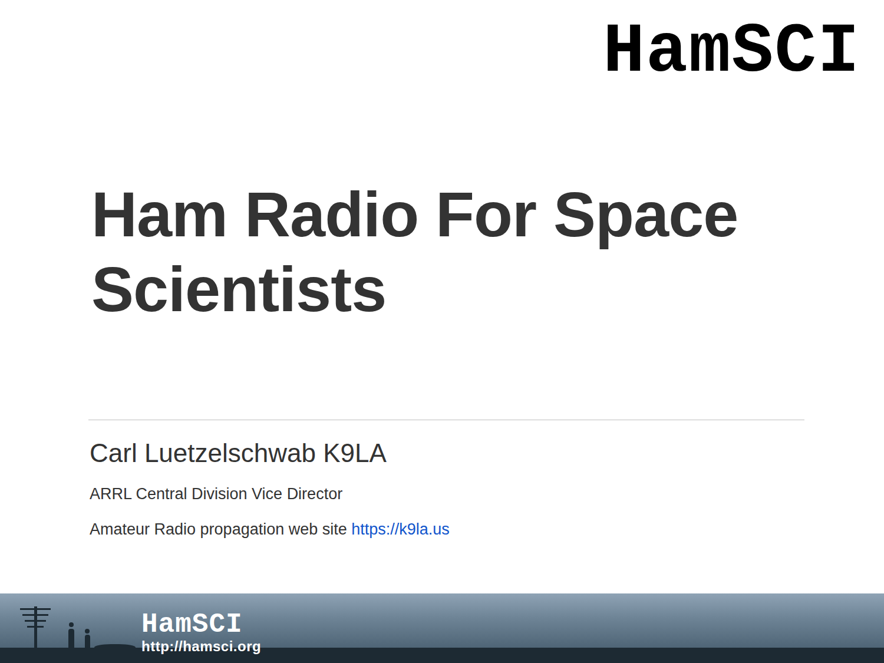HamSCI
Ham Radio For Space Scientists
Carl Luetzelschwab K9LA
ARRL Central Division Vice Director
Amateur Radio propagation web site https://k9la.us
HamSCI
http://hamsci.org